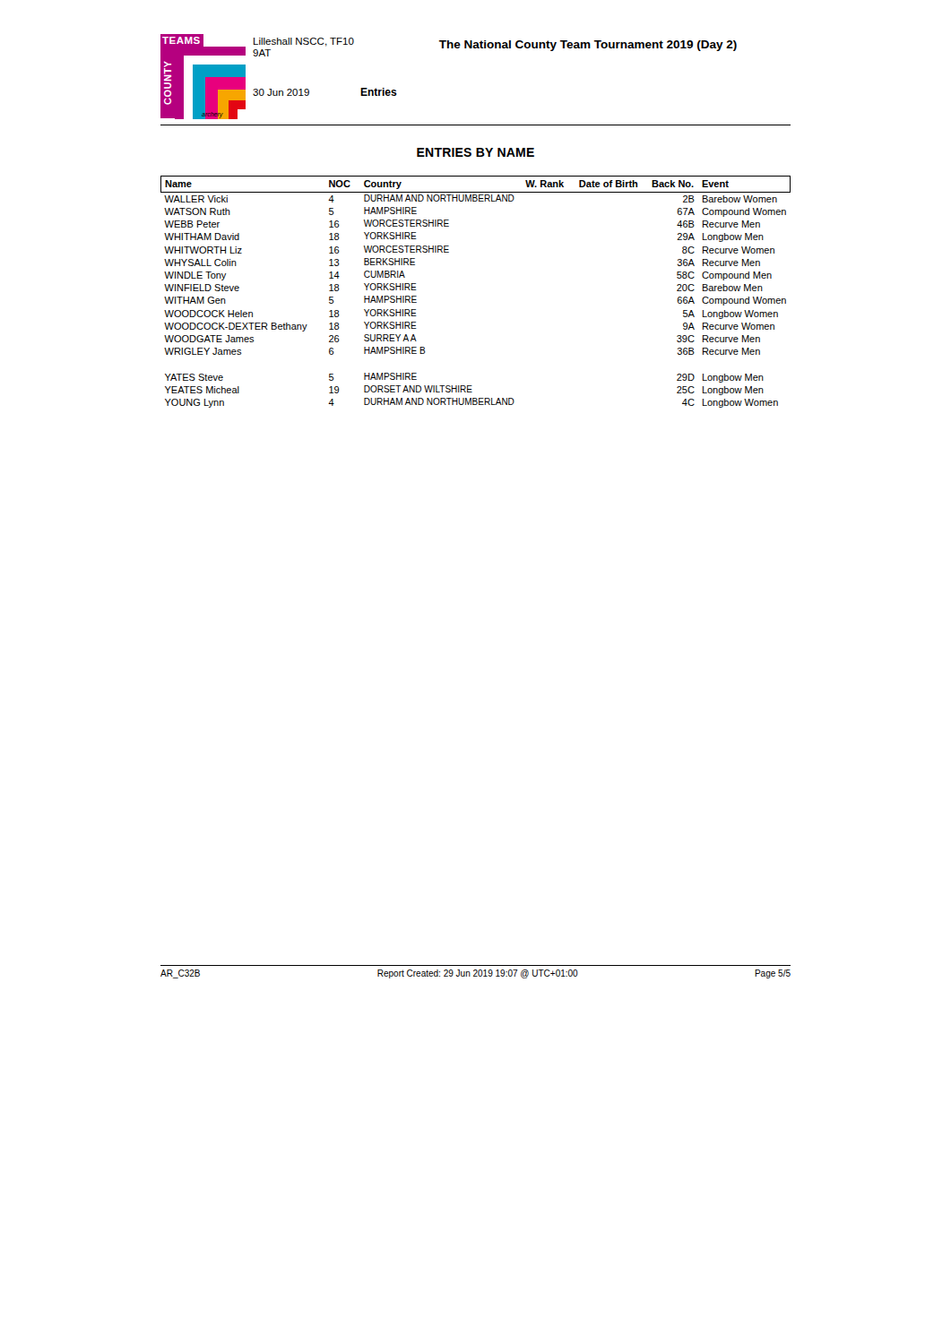TEAMS COUNTY
archery
Lilleshall NSCC, TF10
9AT
The National County Team Tournament 2019 (Day 2)
30 Jun 2019
Entries
ENTRIES BY NAME
| Name | NOC | Country | W. Rank | Date of Birth | Back No. | Event |
| --- | --- | --- | --- | --- | --- | --- |
| WALLER Vicki | 4 | DURHAM AND NORTHUMBERLAND | | | 2B | Barebow Women |
| WATSON Ruth | 5 | HAMPSHIRE | | | 67A | Compound Women |
| WEBB Peter | 16 | WORCESTERSHIRE | | | 46B | Recurve Men |
| WHITHAM David | 18 | YORKSHIRE | | | 29A | Longbow Men |
| WHITWORTH Liz | 16 | WORCESTERSHIRE | | | 8C | Recurve Women |
| WHYSALL Colin | 13 | BERKSHIRE | | | 36A | Recurve Men |
| WINDLE Tony | 14 | CUMBRIA | | | 58C | Compound Men |
| WINFIELD Steve | 18 | YORKSHIRE | | | 20C | Barebow Men |
| WITHAM Gen | 5 | HAMPSHIRE | | | 66A | Compound Women |
| WOODCOCK Helen | 18 | YORKSHIRE | | | 5A | Longbow Women |
| WOODCOCK-DEXTER Bethany | 18 | YORKSHIRE | | | 9A | Recurve Women |
| WOODGATE James | 26 | SURREY A A | | | 39C | Recurve Men |
| WRIGLEY James | 6 | HAMPSHIRE B | | | 36B | Recurve Men |
| YATES Steve | 5 | HAMPSHIRE | | | 29D | Longbow Men |
| YEATES Micheal | 19 | DORSET AND WILTSHIRE | | | 25C | Longbow Men |
| YOUNG Lynn | 4 | DURHAM AND NORTHUMBERLAND | | | 4C | Longbow Women |
AR_C32B
Report Created: 29 Jun 2019 19:07 @ UTC+01:00
Page 5/5